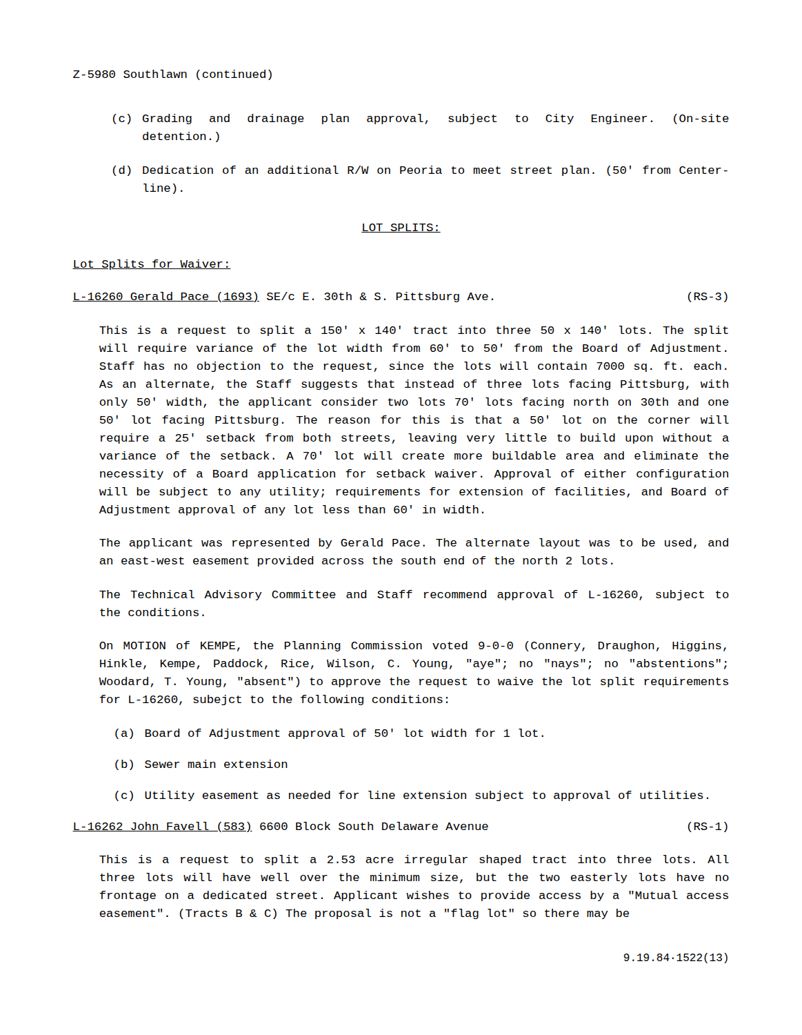Z-5980 Southlawn (continued)
(c)
Grading and drainage plan approval, subject to City Engineer. (On-site detention.)
(d)
Dedication of an additional R/W on Peoria to meet street plan. (50' from Center-line).
LOT SPLITS:
Lot Splits for Waiver:
L-16260 Gerald Pace (1693) SE/c E. 30th & S. Pittsburg Ave. (RS-3)
This is a request to split a 150' x 140' tract into three 50 x 140' lots. The split will require variance of the lot width from 60' to 50' from the Board of Adjustment. Staff has no objection to the request, since the lots will contain 7000 sq. ft. each. As an alternate, the Staff suggests that instead of three lots facing Pittsburg, with only 50' width, the applicant consider two lots 70' lots facing north on 30th and one 50' lot facing Pittsburg. The reason for this is that a 50' lot on the corner will require a 25' setback from both streets, leaving very little to build upon without a variance of the setback. A 70' lot will create more buildable area and eliminate the necessity of a Board application for setback waiver. Approval of either configuration will be subject to any utility; requirements for extension of facilities, and Board of Adjustment approval of any lot less than 60' in width.
The applicant was represented by Gerald Pace. The alternate layout was to be used, and an east-west easement provided across the south end of the north 2 lots.
The Technical Advisory Committee and Staff recommend approval of L-16260, subject to the conditions.
On MOTION of KEMPE, the Planning Commission voted 9-0-0 (Connery, Draughon, Higgins, Hinkle, Kempe, Paddock, Rice, Wilson, C. Young, "aye"; no "nays"; no "abstentions"; Woodard, T. Young, "absent") to approve the request to waive the lot split requirements for L-16260, subejct to the following conditions:
(a)
Board of Adjustment approval of 50' lot width for 1 lot.
(b)
Sewer main extension
(c)
Utility easement as needed for line extension subject to approval of utilities.
L-16262 John Favell (583) 6600 Block South Delaware Avenue (RS-1)
This is a request to split a 2.53 acre irregular shaped tract into three lots. All three lots will have well over the minimum size, but the two easterly lots have no frontage on a dedicated street. Applicant wishes to provide access by a "Mutual access easement". (Tracts B & C) The proposal is not a "flag lot" so there may be
9.19.84·1522(13)